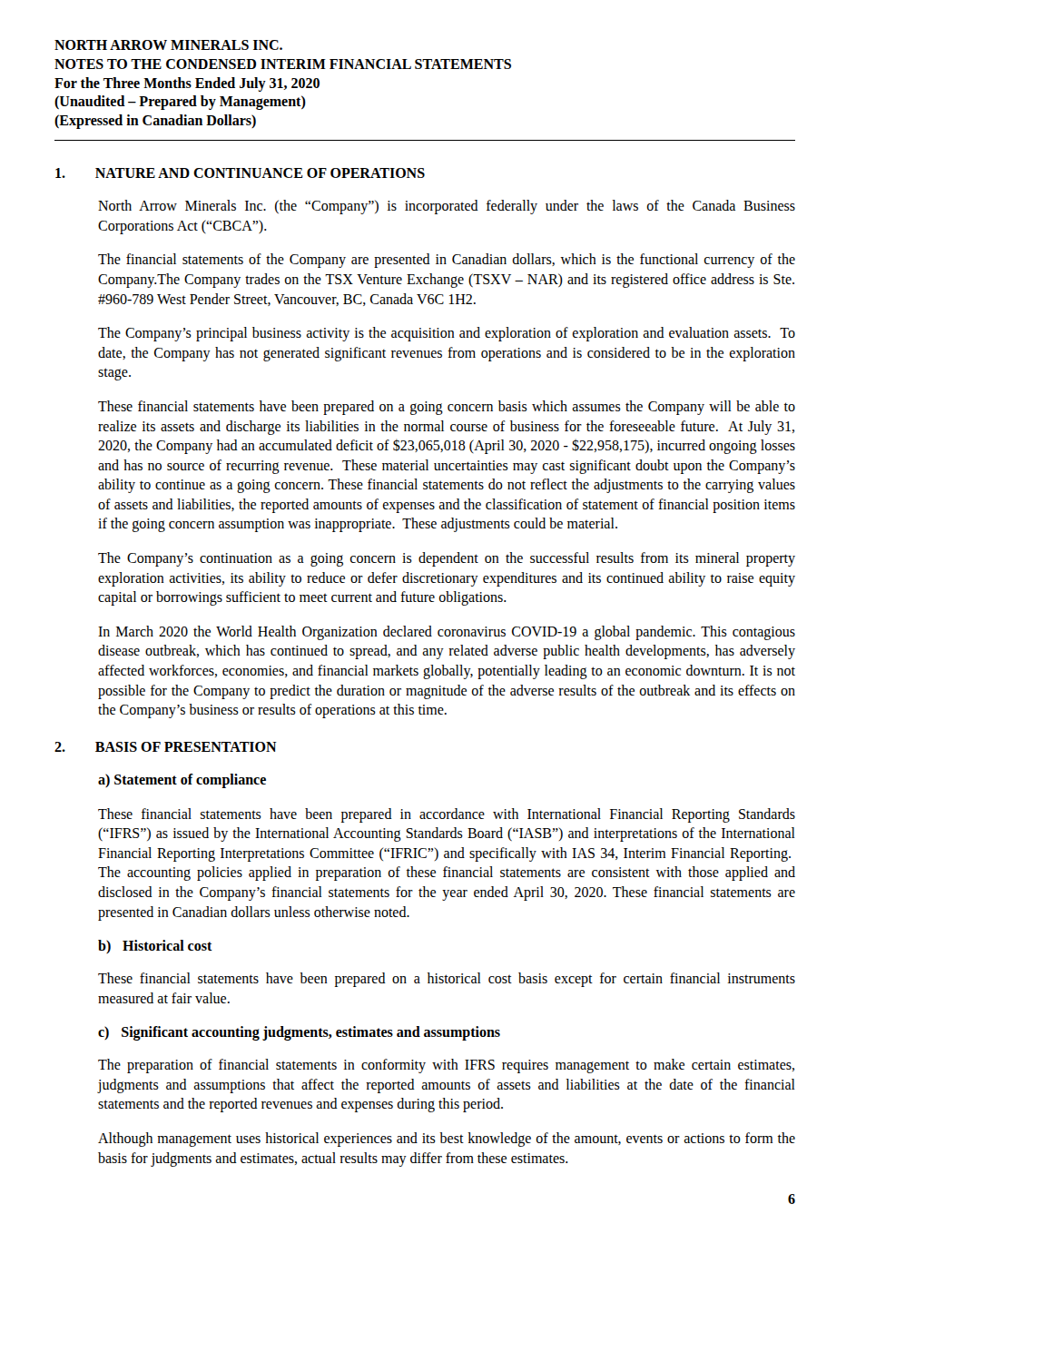NORTH ARROW MINERALS INC.
NOTES TO THE CONDENSED INTERIM FINANCIAL STATEMENTS
For the Three Months Ended July 31, 2020
(Unaudited – Prepared by Management)
(Expressed in Canadian Dollars)
1. NATURE AND CONTINUANCE OF OPERATIONS
North Arrow Minerals Inc. (the “Company”) is incorporated federally under the laws of the Canada Business Corporations Act (“CBCA”).
The financial statements of the Company are presented in Canadian dollars, which is the functional currency of the Company.The Company trades on the TSX Venture Exchange (TSXV – NAR) and its registered office address is Ste. #960-789 West Pender Street, Vancouver, BC, Canada V6C 1H2.
The Company’s principal business activity is the acquisition and exploration of exploration and evaluation assets. To date, the Company has not generated significant revenues from operations and is considered to be in the exploration stage.
These financial statements have been prepared on a going concern basis which assumes the Company will be able to realize its assets and discharge its liabilities in the normal course of business for the foreseeable future. At July 31, 2020, the Company had an accumulated deficit of $23,065,018 (April 30, 2020 - $22,958,175), incurred ongoing losses and has no source of recurring revenue. These material uncertainties may cast significant doubt upon the Company’s ability to continue as a going concern. These financial statements do not reflect the adjustments to the carrying values of assets and liabilities, the reported amounts of expenses and the classification of statement of financial position items if the going concern assumption was inappropriate. These adjustments could be material.
The Company’s continuation as a going concern is dependent on the successful results from its mineral property exploration activities, its ability to reduce or defer discretionary expenditures and its continued ability to raise equity capital or borrowings sufficient to meet current and future obligations.
In March 2020 the World Health Organization declared coronavirus COVID-19 a global pandemic. This contagious disease outbreak, which has continued to spread, and any related adverse public health developments, has adversely affected workforces, economies, and financial markets globally, potentially leading to an economic downturn. It is not possible for the Company to predict the duration or magnitude of the adverse results of the outbreak and its effects on the Company’s business or results of operations at this time.
2. BASIS OF PRESENTATION
a) Statement of compliance
These financial statements have been prepared in accordance with International Financial Reporting Standards (“IFRS”) as issued by the International Accounting Standards Board (“IASB”) and interpretations of the International Financial Reporting Interpretations Committee (“IFRIC”) and specifically with IAS 34, Interim Financial Reporting. The accounting policies applied in preparation of these financial statements are consistent with those applied and disclosed in the Company’s financial statements for the year ended April 30, 2020. These financial statements are presented in Canadian dollars unless otherwise noted.
b) Historical cost
These financial statements have been prepared on a historical cost basis except for certain financial instruments measured at fair value.
c) Significant accounting judgments, estimates and assumptions
The preparation of financial statements in conformity with IFRS requires management to make certain estimates, judgments and assumptions that affect the reported amounts of assets and liabilities at the date of the financial statements and the reported revenues and expenses during this period.
Although management uses historical experiences and its best knowledge of the amount, events or actions to form the basis for judgments and estimates, actual results may differ from these estimates.
6